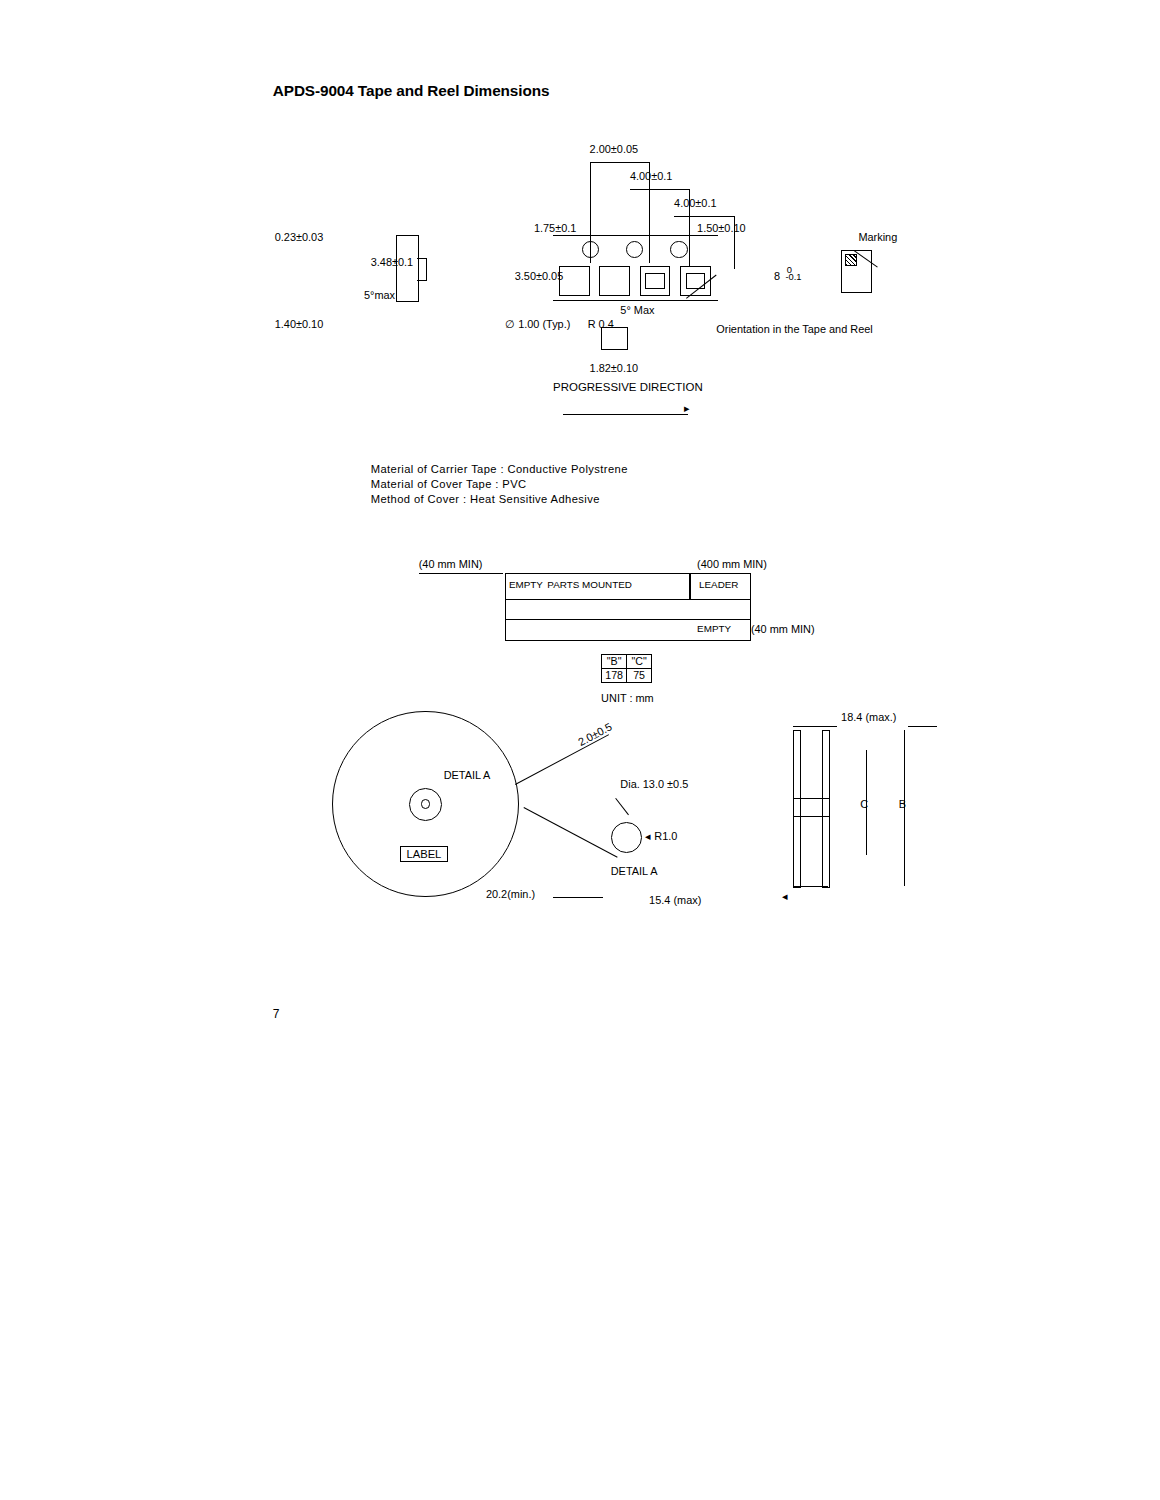APDS-9004 Tape and Reel Dimensions
2.00±0.05
4.00±0.1
4.00±0.1
1.75±0.1
1.50±0.10
0.23±0.03
3.48±0.1
3.50±0.05
5°max
1.40±0.10
Marking
8 0
-0.1
∅ 1.00 (Typ.)
R 0.4
5° Max
Orientation in the Tape and Reel
1.82±0.10
PROGRESSIVE DIRECTION
▸
Material of Carrier Tape : Conductive Polystrene Material of Cover Tape : PVC Method of Cover : Heat Sensitive Adhesive
(40 mm MIN)
(400 mm MIN)
EMPTY
PARTS MOUNTED
LEADER
EMPTY
(40 mm MIN)
| "B" | "C" |
| 178 | 75 |
UNIT : mm
DETAIL A
LABEL
2.0±0.5
◂ R1.0
DETAIL A
Dia. 13.0 ±0.5
20.2(min.)
15.4 (max)
18.4 (max.)
C
B
◂
7